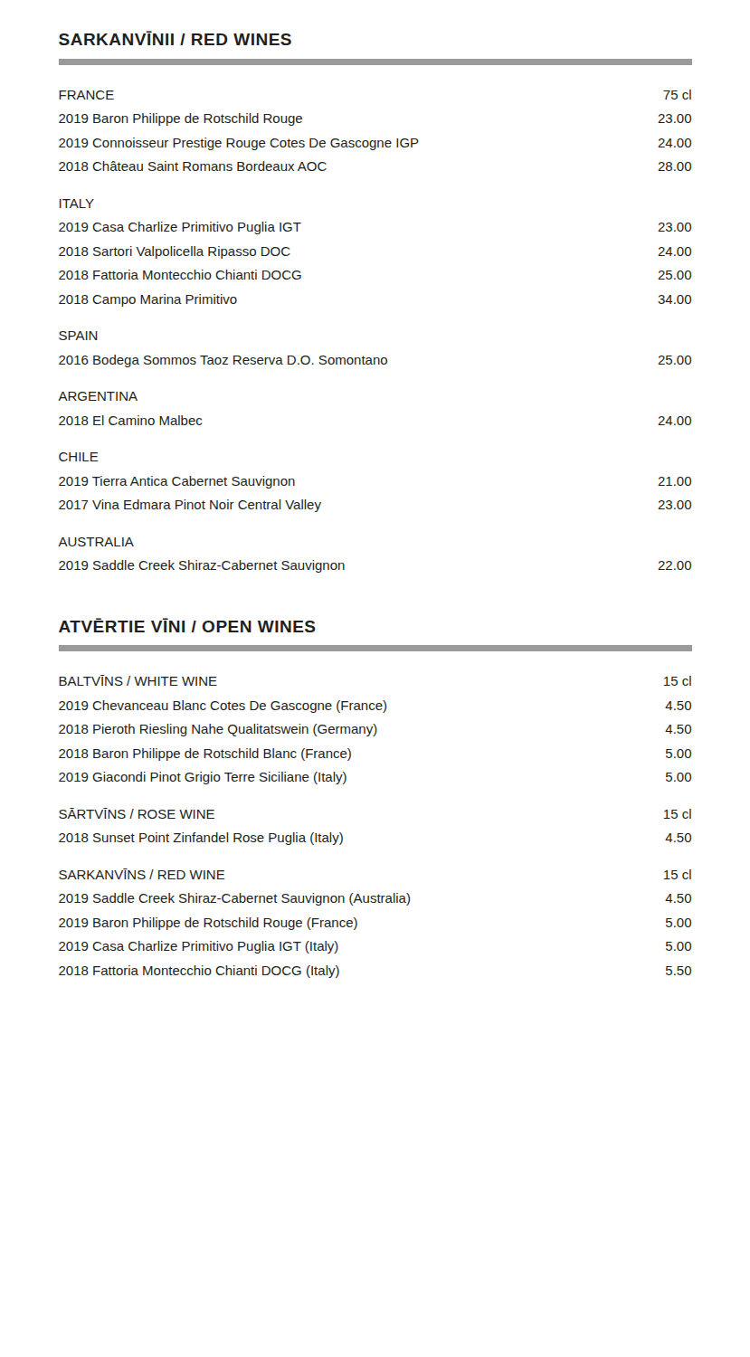SARKANVĪNII / RED WINES
| FRANCE | 75 cl |
| 2019 Baron Philippe de Rotschild Rouge | 23.00 |
| 2019 Connoisseur Prestige Rouge Cotes De Gascogne IGP | 24.00 |
| 2018 Château Saint Romans Bordeaux AOC | 28.00 |
| ITALY | |
| 2019 Casa Charlize Primitivo Puglia IGT | 23.00 |
| 2018 Sartori Valpolicella Ripasso DOC | 24.00 |
| 2018 Fattoria Montecchio Chianti DOCG | 25.00 |
| 2018 Campo Marina Primitivo | 34.00 |
| SPAIN | |
| 2016 Bodega Sommos Taoz Reserva D.O. Somontano | 25.00 |
| ARGENTINA | |
| 2018 El Camino Malbec | 24.00 |
| CHILE | |
| 2019 Tierra Antica Cabernet Sauvignon | 21.00 |
| 2017 Vina Edmara Pinot Noir Central Valley | 23.00 |
| AUSTRALIA | |
| 2019 Saddle Creek Shiraz-Cabernet Sauvignon | 22.00 |
ATVĒRTIE VĪNI / OPEN WINES
| BALTVĪNS / WHITE WINE | 15 cl |
| 2019 Chevanceau Blanc Cotes De Gascogne (France) | 4.50 |
| 2018 Pieroth Riesling Nahe Qualitatswein (Germany) | 4.50 |
| 2018 Baron Philippe de Rotschild Blanc (France) | 5.00 |
| 2019 Giacondi Pinot Grigio Terre Siciliane (Italy) | 5.00 |
| SĀRTVĪNS / ROSE WINE | 15 cl |
| 2018 Sunset Point Zinfandel Rose Puglia (Italy) | 4.50 |
| SARKANVĪNS / RED WINE | 15 cl |
| 2019 Saddle Creek Shiraz-Cabernet Sauvignon (Australia) | 4.50 |
| 2019 Baron Philippe de Rotschild Rouge (France) | 5.00 |
| 2019 Casa Charlize Primitivo Puglia IGT (Italy) | 5.00 |
| 2018 Fattoria Montecchio Chianti DOCG (Italy) | 5.50 |